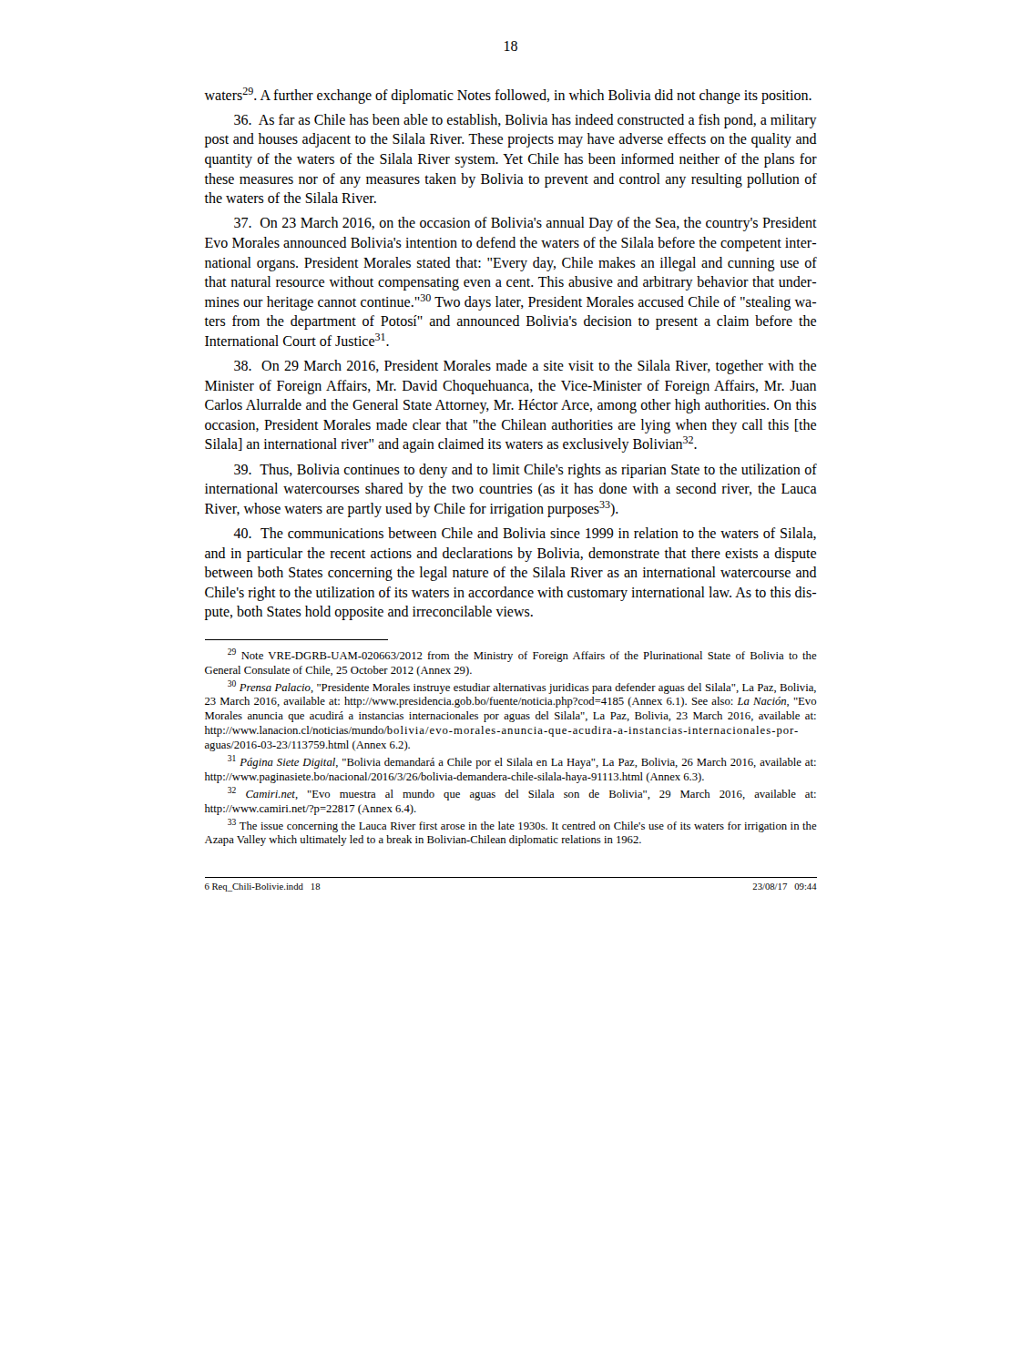18
waters29. A further exchange of diplomatic Notes followed, in which Bolivia did not change its position.
36. As far as Chile has been able to establish, Bolivia has indeed constructed a fish pond, a military post and houses adjacent to the Silala River. These projects may have adverse effects on the quality and quantity of the waters of the Silala River system. Yet Chile has been informed neither of the plans for these measures nor of any measures taken by Bolivia to prevent and control any resulting pollution of the waters of the Silala River.
37. On 23 March 2016, on the occasion of Bolivia's annual Day of the Sea, the country's President Evo Morales announced Bolivia's intention to defend the waters of the Silala before the competent international organs. President Morales stated that: "Every day, Chile makes an illegal and cunning use of that natural resource without compensating even a cent. This abusive and arbitrary behavior that undermines our heritage cannot continue."30 Two days later, President Morales accused Chile of "stealing waters from the department of Potosí" and announced Bolivia's decision to present a claim before the International Court of Justice31.
38. On 29 March 2016, President Morales made a site visit to the Silala River, together with the Minister of Foreign Affairs, Mr. David Choquehuanca, the Vice-Minister of Foreign Affairs, Mr. Juan Carlos Alurralde and the General State Attorney, Mr. Héctor Arce, among other high authorities. On this occasion, President Morales made clear that "the Chilean authorities are lying when they call this [the Silala] an international river" and again claimed its waters as exclusively Bolivian32.
39. Thus, Bolivia continues to deny and to limit Chile's rights as riparian State to the utilization of international watercourses shared by the two countries (as it has done with a second river, the Lauca River, whose waters are partly used by Chile for irrigation purposes33).
40. The communications between Chile and Bolivia since 1999 in relation to the waters of Silala, and in particular the recent actions and declarations by Bolivia, demonstrate that there exists a dispute between both States concerning the legal nature of the Silala River as an international watercourse and Chile's right to the utilization of its waters in accordance with customary international law. As to this dispute, both States hold opposite and irreconcilable views.
29 Note VRE-DGRB-UAM-020663/2012 from the Ministry of Foreign Affairs of the Plurinational State of Bolivia to the General Consulate of Chile, 25 October 2012 (Annex 29).
30 Prensa Palacio, "Presidente Morales instruye estudiar alternativas juridicas para defender aguas del Silala", La Paz, Bolivia, 23 March 2016, available at: http://www.presidencia.gob.bo/fuente/noticia.php?cod=4185 (Annex 6.1). See also: La Nación, "Evo Morales anuncia que acudirá a instancias internacionales por aguas del Silala", La Paz, Bolivia, 23 March 2016, available at: http://www.lanacion.cl/noticias/mundo/bolivia/evo-morales-anuncia-que-acudira-a-instancias-internacionales-por-aguas/2016-03-23/113759.html (Annex 6.2).
31 Página Siete Digital, "Bolivia demandará a Chile por el Silala en La Haya", La Paz, Bolivia, 26 March 2016, available at: http://www.paginasiete.bo/nacional/2016/3/26/bolivia-demandera-chile-silala-haya-91113.html (Annex 6.3).
32 Camiri.net, "Evo muestra al mundo que aguas del Silala son de Bolivia", 29 March 2016, available at: http://www.camiri.net/?p=22817 (Annex 6.4).
33 The issue concerning the Lauca River first arose in the late 1930s. It centred on Chile's use of its waters for irrigation in the Azapa Valley which ultimately led to a break in Bolivian-Chilean diplomatic relations in 1962.
6 Req_Chili-Bolivie.indd 18 23/08/17 09:44